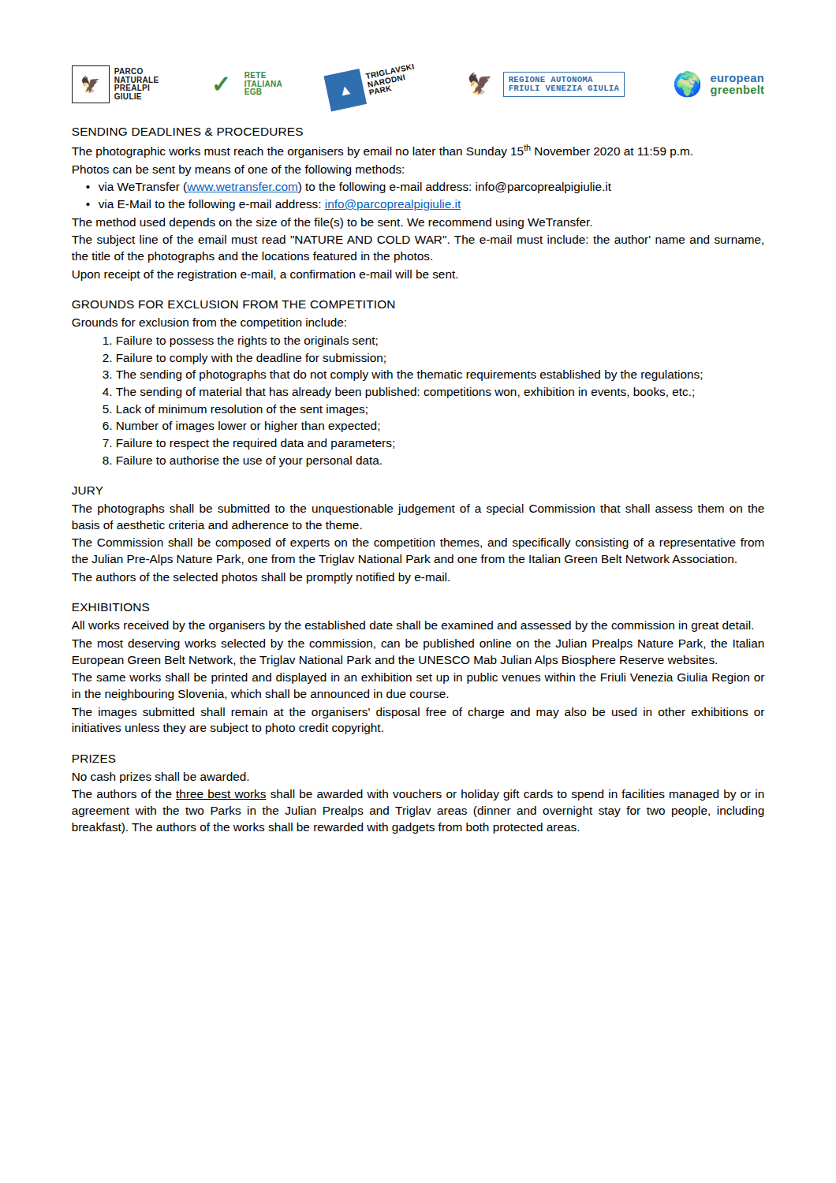🦅
PARCO
NATURALE
PREALPI
GIULIE
✓
RETE
ITALIANA
EGB
▲
TRIGLAVSKI
NARODNI
PARK
🦅
REGIONE AUTONOMA
FRIULI VENEZIA GIULIA
🌍
european
greenbelt
Sending deadlines & procedures
The photographic works must reach the organisers by email no later than Sunday 15th November 2020 at 11:59 p.m.
Photos can be sent by means of one of the following methods:
via WeTransfer (www.wetransfer.com) to the following e-mail address: info@parcoprealpigiulie.it
via E-Mail to the following e-mail address: info@parcoprealpigiulie.it
The method used depends on the size of the file(s) to be sent. We recommend using WeTransfer.
The subject line of the email must read "NATURE AND COLD WAR". The e-mail must include: the author' name and surname, the title of the photographs and the locations featured in the photos.
Upon receipt of the registration e-mail, a confirmation e-mail will be sent.
Grounds for exclusion from the competition
Grounds for exclusion from the competition include:
Failure to possess the rights to the originals sent;
Failure to comply with the deadline for submission;
The sending of photographs that do not comply with the thematic requirements established by the regulations;
The sending of material that has already been published: competitions won, exhibition in events, books, etc.;
Lack of minimum resolution of the sent images;
Number of images lower or higher than expected;
Failure to respect the required data and parameters;
Failure to authorise the use of your personal data.
Jury
The photographs shall be submitted to the unquestionable judgement of a special Commission that shall assess them on the basis of aesthetic criteria and adherence to the theme.
The Commission shall be composed of experts on the competition themes, and specifically consisting of a representative from the Julian Pre-Alps Nature Park, one from the Triglav National Park and one from the Italian Green Belt Network Association.
The authors of the selected photos shall be promptly notified by e-mail.
Exhibitions
All works received by the organisers by the established date shall be examined and assessed by the commission in great detail.
The most deserving works selected by the commission, can be published online on the Julian Prealps Nature Park, the Italian European Green Belt Network, the Triglav National Park and the UNESCO Mab Julian Alps Biosphere Reserve websites.
The same works shall be printed and displayed in an exhibition set up in public venues within the Friuli Venezia Giulia Region or in the neighbouring Slovenia, which shall be announced in due course.
The images submitted shall remain at the organisers' disposal free of charge and may also be used in other exhibitions or initiatives unless they are subject to photo credit copyright.
Prizes
No cash prizes shall be awarded.
The authors of the three best works shall be awarded with vouchers or holiday gift cards to spend in facilities managed by or in agreement with the two Parks in the Julian Prealps and Triglav areas (dinner and overnight stay for two people, including breakfast). The authors of the works shall be rewarded with gadgets from both protected areas.